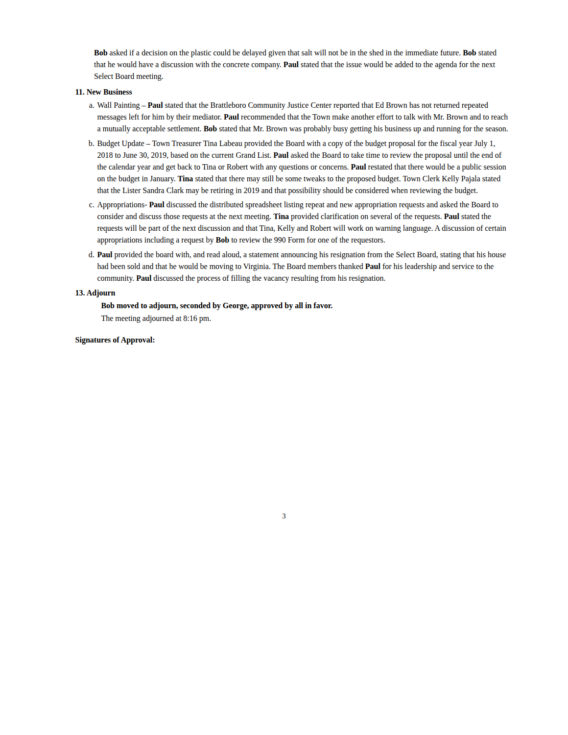Bob asked if a decision on the plastic could be delayed given that salt will not be in the shed in the immediate future. Bob stated that he would have a discussion with the concrete company. Paul stated that the issue would be added to the agenda for the next Select Board meeting.
11. New Business
Wall Painting – Paul stated that the Brattleboro Community Justice Center reported that Ed Brown has not returned repeated messages left for him by their mediator. Paul recommended that the Town make another effort to talk with Mr. Brown and to reach a mutually acceptable settlement. Bob stated that Mr. Brown was probably busy getting his business up and running for the season.
Budget Update – Town Treasurer Tina Labeau provided the Board with a copy of the budget proposal for the fiscal year July 1, 2018 to June 30, 2019, based on the current Grand List. Paul asked the Board to take time to review the proposal until the end of the calendar year and get back to Tina or Robert with any questions or concerns. Paul restated that there would be a public session on the budget in January. Tina stated that there may still be some tweaks to the proposed budget. Town Clerk Kelly Pajala stated that the Lister Sandra Clark may be retiring in 2019 and that possibility should be considered when reviewing the budget.
Appropriations- Paul discussed the distributed spreadsheet listing repeat and new appropriation requests and asked the Board to consider and discuss those requests at the next meeting. Tina provided clarification on several of the requests. Paul stated the requests will be part of the next discussion and that Tina, Kelly and Robert will work on warning language. A discussion of certain appropriations including a request by Bob to review the 990 Form for one of the requestors.
Paul provided the board with, and read aloud, a statement announcing his resignation from the Select Board, stating that his house had been sold and that he would be moving to Virginia. The Board members thanked Paul for his leadership and service to the community. Paul discussed the process of filling the vacancy resulting from his resignation.
13. Adjourn
Bob moved to adjourn, seconded by George, approved by all in favor.
The meeting adjourned at 8:16 pm.
Signatures of Approval:
3